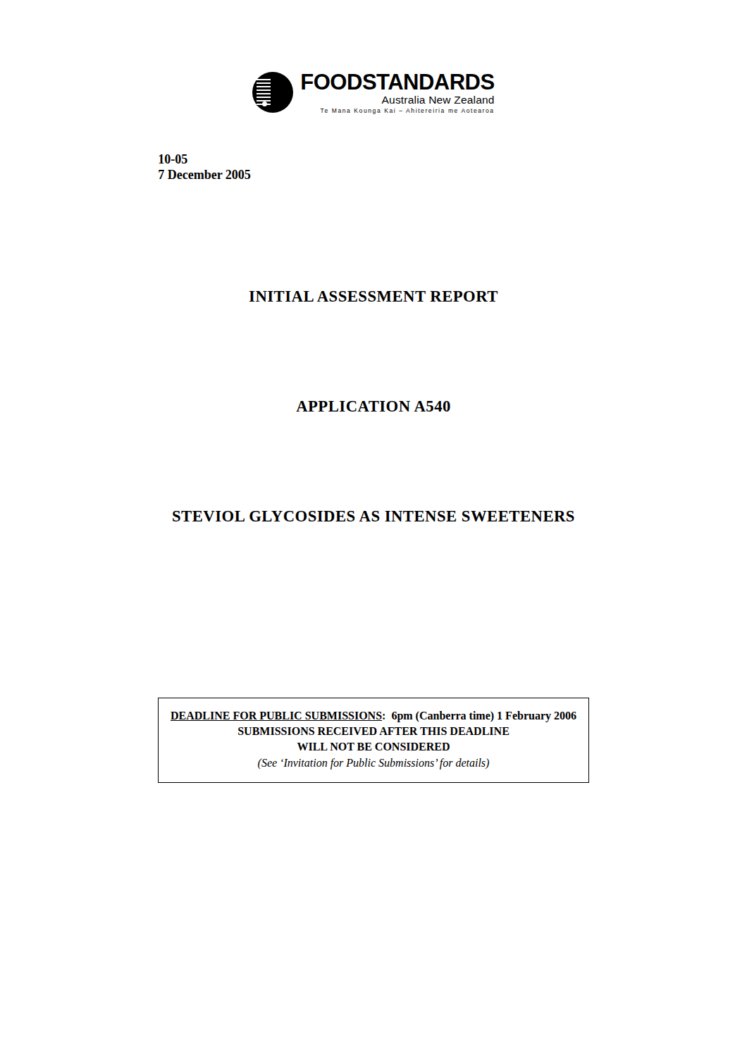FOODSTANDARDS
Australia New Zealand
Te Mana Kounga Kai – Ahitereiria me Aotearoa
10-05
7 December 2005
INITIAL ASSESSMENT REPORT
APPLICATION A540
STEVIOL GLYCOSIDES AS INTENSE SWEETENERS
DEADLINE FOR PUBLIC SUBMISSIONS: 6pm (Canberra time) 1 February 2006
SUBMISSIONS RECEIVED AFTER THIS DEADLINE
WILL NOT BE CONSIDERED
(See ‘Invitation for Public Submissions’ for details)